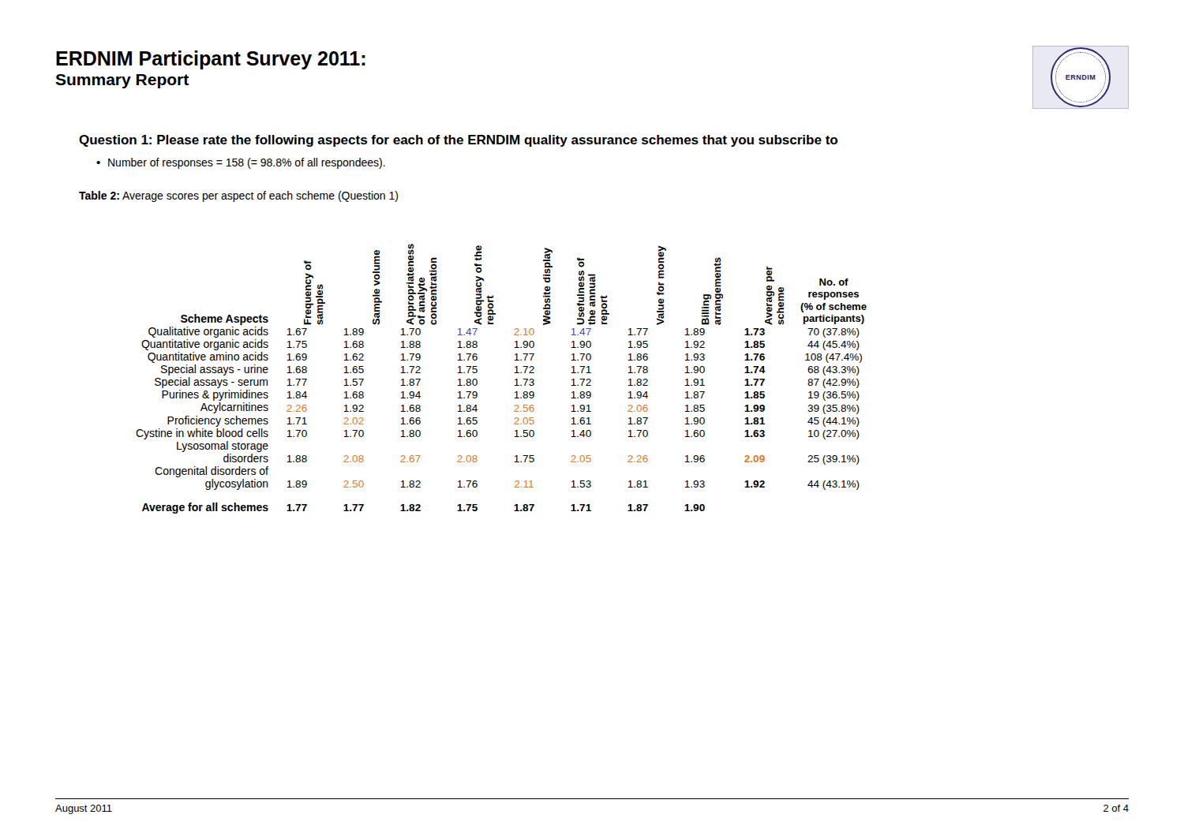ERNDIM
ERDNIM Participant Survey 2011:Summary Report
Question 1: Please rate the following aspects for each of the ERNDIM quality assurance schemes that you subscribe to
Number of responses = 158 (= 98.8% of all respondees).
Table 2: Average scores per aspect of each scheme (Question 1)
| Scheme Aspects | Frequency of samples | Sample volume | Appropriateness of analyte concentration | Adequacy of the report | Website display | Usefulness of the annual report | Value for money | Billing arrangements | Average per scheme | No. of responses (% of scheme participants) |
| --- | --- | --- | --- | --- | --- | --- | --- | --- | --- | --- |
| Qualitative organic acids | 1.67 | 1.89 | 1.70 | 1.47 | 2.10 | 1.47 | 1.77 | 1.89 | 1.73 | 70 (37.8%) |
| Quantitative organic acids | 1.75 | 1.68 | 1.88 | 1.88 | 1.90 | 1.90 | 1.95 | 1.92 | 1.85 | 44 (45.4%) |
| Quantitative amino acids | 1.69 | 1.62 | 1.79 | 1.76 | 1.77 | 1.70 | 1.86 | 1.93 | 1.76 | 108 (47.4%) |
| Special assays - urine | 1.68 | 1.65 | 1.72 | 1.75 | 1.72 | 1.71 | 1.78 | 1.90 | 1.74 | 68 (43.3%) |
| Special assays - serum | 1.77 | 1.57 | 1.87 | 1.80 | 1.73 | 1.72 | 1.82 | 1.91 | 1.77 | 87 (42.9%) |
| Purines & pyrimidines | 1.84 | 1.68 | 1.94 | 1.79 | 1.89 | 1.89 | 1.94 | 1.87 | 1.85 | 19 (36.5%) |
| Acylcarnitines | 2.26 | 1.92 | 1.68 | 1.84 | 2.56 | 1.91 | 2.06 | 1.85 | 1.99 | 39 (35.8%) |
| Proficiency schemes | 1.71 | 2.02 | 1.66 | 1.65 | 2.05 | 1.61 | 1.87 | 1.90 | 1.81 | 45 (44.1%) |
| Cystine in white blood cells | 1.70 | 1.70 | 1.80 | 1.60 | 1.50 | 1.40 | 1.70 | 1.60 | 1.63 | 10 (27.0%) |
| Lysosomal storage disorders | 1.88 | 2.08 | 2.67 | 2.08 | 1.75 | 2.05 | 2.26 | 1.96 | 2.09 | 25 (39.1%) |
| Congenital disorders of glycosylation | 1.89 | 2.50 | 1.82 | 1.76 | 2.11 | 1.53 | 1.81 | 1.93 | 1.92 | 44 (43.1%) |
| Average for all schemes | 1.77 | 1.77 | 1.82 | 1.75 | 1.87 | 1.71 | 1.87 | 1.90 | | |
August 2011 2 of 4